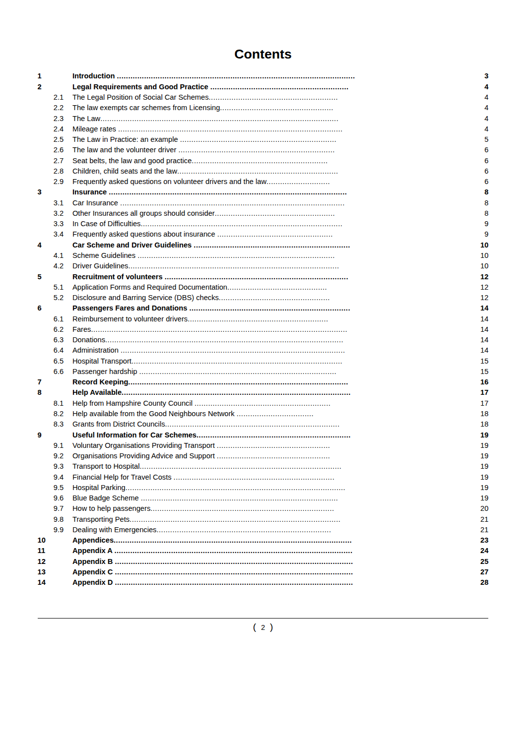Contents
| 1 | | Introduction ......................................................................................................... | 3 |
| 2 | | Legal Requirements and Good Practice ............................................................. | 4 |
| | 2.1 | The Legal Position of Social Car Schemes ......................................................... | 4 |
| | 2.2 | The law exempts car schemes from Licensing .................................................. | 4 |
| | 2.3 | The Law ......................................................................................................... | 4 |
| | 2.4 | Mileage rates ................................................................................................... | 4 |
| | 2.5 | The Law in Practice: an example ..................................................................... | 5 |
| | 2.6 | The law and the volunteer driver ..................................................................... | 6 |
| | 2.7 | Seat belts, the law and good practice ............................................................ | 6 |
| | 2.8 | Children, child seats and the law ....................................................................... | 6 |
| | 2.9 | Frequently asked questions on volunteer drivers and the law ............................ | 6 |
| 3 | | Insurance ......................................................................................................... | 8 |
| | 3.1 | Car Insurance ................................................................................................... | 8 |
| | 3.2 | Other Insurances all groups should consider ..................................................... | 8 |
| | 3.3 | In Case of Difficulties ......................................................................................... | 9 |
| | 3.4 | Frequently asked questions about insurance ................................................... | 9 |
| 4 | | Car Scheme and Driver Guidelines ..................................................................... | 10 |
| | 4.1 | Scheme Guidelines ....................................................................................... | 10 |
| | 4.2 | Driver Guidelines ............................................................................................. | 10 |
| 5 | | Recruitment of volunteers ................................................................................. | 12 |
| | 5.1 | Application Forms and Required Documentation ............................................ | 12 |
| | 5.2 | Disclosure and Barring Service (DBS) checks ................................................. | 12 |
| 6 | | Passengers Fares and Donations ....................................................................... | 14 |
| | 6.1 | Reimbursement to volunteer drivers .............................................................. | 14 |
| | 6.2 | Fares ................................................................................................................. | 14 |
| | 6.3 | Donations ......................................................................................................... | 14 |
| | 6.4 | Administration ................................................................................................... | 14 |
| | 6.5 | Hospital Transport ............................................................................................. | 15 |
| | 6.6 | Passenger hardship ....................................................................................... | 15 |
| 7 | | Record Keeping ................................................................................................. | 16 |
| 8 | | Help Available ..................................................................................................... | 17 |
| | 8.1 | Help from Hampshire County Council ............................................................ | 17 |
| | 8.2 | Help available from the Good Neighbours Network .................................. | 18 |
| | 8.3 | Grants from District Councils ............................................................................. | 18 |
| 9 | | Useful Information for Car Schemes .................................................................... | 19 |
| | 9.1 | Voluntary Organisations Providing Transport .................................................. | 19 |
| | 9.2 | Organisations Providing Advice and Support .................................................. | 19 |
| | 9.3 | Transport to Hospital ......................................................................................... | 19 |
| | 9.4 | Financial Help for Travel Costs ....................................................................... | 19 |
| | 9.5 | Hospital Parking ................................................................................................. | 19 |
| | 9.6 | Blue Badge Scheme ....................................................................................... | 19 |
| | 9.7 | How to help passengers ................................................................................. | 20 |
| | 9.8 | Transporting Pets ............................................................................................. | 21 |
| | 9.9 | Dealing with Emergencies ............................................................................. | 21 |
| 10 | | Appendices ......................................................................................................... | 23 |
| 11 | | Appendix A ......................................................................................................... | 24 |
| 12 | | Appendix B ......................................................................................................... | 25 |
| 13 | | Appendix C ......................................................................................................... | 27 |
| 14 | | Appendix D ......................................................................................................... | 28 |
(2)